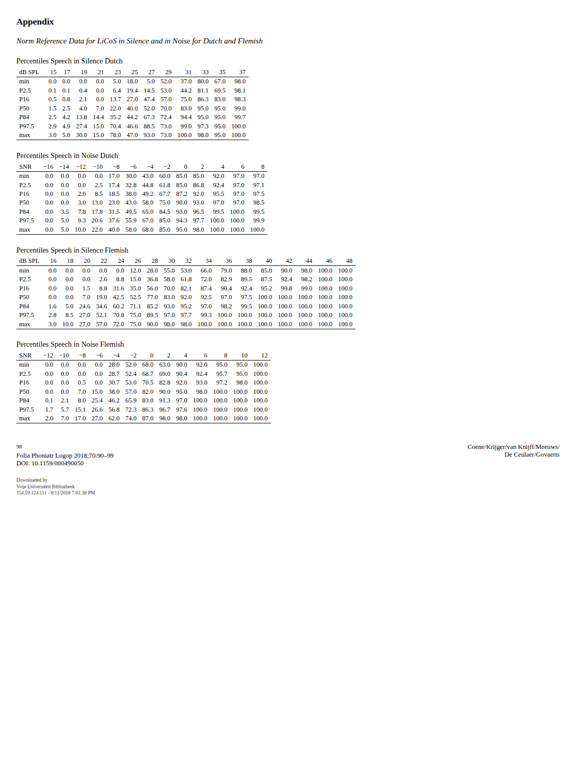Appendix
Norm Reference Data for LiCoS in Silence and in Noise for Dutch and Flemish
Percentiles Speech in Silence Dutch
| dB SPL | 15 | 17 | 19 | 21 | 23 | 25 | 27 | 29 | 31 | 33 | 35 | 37 |
| --- | --- | --- | --- | --- | --- | --- | --- | --- | --- | --- | --- | --- |
| min | 0.0 | 0.0 | 0.0 | 0.0 | 5.0 | 18.0 | 5.0 | 52.0 | 37.0 | 80.0 | 67.0 | 98.0 |
| P2.5 | 0.1 | 0.1 | 0.4 | 0.0 | 6.4 | 19.4 | 14.5 | 53.0 | 44.2 | 81.1 | 69.5 | 98.1 |
| P16 | 0.5 | 0.8 | 2.1 | 0.0 | 13.7 | 27.0 | 47.4 | 57.0 | 75.0 | 86.3 | 83.0 | 98.3 |
| P50 | 1.5 | 2.5 | 4.0 | 7.0 | 22.0 | 40.0 | 52.0 | 70.0 | 83.0 | 95.0 | 95.0 | 99.0 |
| P84 | 2.5 | 4.2 | 13.8 | 14.4 | 35.2 | 44.2 | 67.3 | 72.4 | 94.4 | 95.0 | 95.0 | 99.7 |
| P97.5 | 2.9 | 4.9 | 27.4 | 15.0 | 70.4 | 46.6 | 88.5 | 73.0 | 99.0 | 97.3 | 95.0 | 100.0 |
| max | 3.0 | 5.0 | 30.0 | 15.0 | 78.0 | 47.0 | 93.0 | 73.0 | 100.0 | 98.0 | 95.0 | 100.0 |
Percentiles Speech in Noise Dutch
| SNR | −16 | −14 | −12 | −10 | −8 | −6 | −4 | −2 | 0 | 2 | 4 | 6 | 8 |
| --- | --- | --- | --- | --- | --- | --- | --- | --- | --- | --- | --- | --- | --- |
| min | 0.0 | 0.0 | 0.0 | 0.0 | 17.0 | 30.0 | 43.0 | 60.0 | 85.0 | 85.0 | 92.0 | 97.0 | 97.0 |
| P2.5 | 0.0 | 0.0 | 0.0 | 2.5 | 17.4 | 32.8 | 44.8 | 61.8 | 85.0 | 86.8 | 92.4 | 97.0 | 97.1 |
| P16 | 0.0 | 0.0 | 2.0 | 8.5 | 18.5 | 38.0 | 49.2 | 67.7 | 87.2 | 92.0 | 95.5 | 97.0 | 97.5 |
| P50 | 0.0 | 0.0 | 3.0 | 13.0 | 23.0 | 43.0 | 58.0 | 75.0 | 90.0 | 93.0 | 97.0 | 97.0 | 98.5 |
| P84 | 0.0 | 3.5 | 7.8 | 17.8 | 31.5 | 49.5 | 65.0 | 84.5 | 93.0 | 96.5 | 99.5 | 100.0 | 99.5 |
| P97.5 | 0.0 | 5.0 | 9.3 | 20.6 | 37.6 | 55.9 | 67.0 | 85.0 | 94.3 | 97.7 | 100.0 | 100.0 | 99.9 |
| max | 0.0 | 5.0 | 10.0 | 22.0 | 40.0 | 58.0 | 68.0 | 85.0 | 95.0 | 98.0 | 100.0 | 100.0 | 100.0 |
Percentiles Speech in Silence Flemish
| dB SPL | 16 | 18 | 20 | 22 | 24 | 26 | 28 | 30 | 32 | 34 | 36 | 38 | 40 | 42 | 44 | 46 | 48 |
| --- | --- | --- | --- | --- | --- | --- | --- | --- | --- | --- | --- | --- | --- | --- | --- | --- | --- |
| min | 0.0 | 0.0 | 0.0 | 0.0 | 0.0 | 12.0 | 28.0 | 55.0 | 53.0 | 66.0 | 79.0 | 88.0 | 85.0 | 90.0 | 98.0 | 100.0 | 100.0 |
| P2.5 | 0.0 | 0.0 | 0.0 | 2.6 | 8.8 | 15.0 | 36.8 | 58.0 | 61.8 | 72.0 | 82.9 | 89.5 | 87.5 | 92.4 | 98.2 | 100.0 | 100.0 |
| P16 | 0.0 | 0.0 | 1.5 | 8.8 | 31.6 | 35.0 | 56.0 | 70.0 | 82.1 | 87.4 | 90.4 | 92.4 | 95.2 | 99.8 | 99.0 | 100.0 | 100.0 |
| P50 | 0.0 | 0.0 | 7.0 | 19.0 | 42.5 | 52.5 | 77.0 | 83.0 | 92.0 | 92.5 | 97.0 | 97.5 | 100.0 | 100.0 | 100.0 | 100.0 | 100.0 |
| P84 | 1.6 | 5.0 | 24.6 | 34.6 | 60.2 | 71.1 | 85.2 | 93.0 | 95.2 | 97.0 | 98.2 | 99.5 | 100.0 | 100.0 | 100.0 | 100.0 | 100.0 |
| P97.5 | 2.8 | 8.5 | 27.0 | 52.1 | 70.8 | 75.0 | 89.5 | 97.0 | 97.7 | 99.3 | 100.0 | 100.0 | 100.0 | 100.0 | 100.0 | 100.0 | 100.0 |
| max | 3.0 | 10.0 | 27.0 | 57.0 | 72.0 | 75.0 | 90.0 | 98.0 | 98.0 | 100.0 | 100.0 | 100.0 | 100.0 | 100.0 | 100.0 | 100.0 | 100.0 |
Percentiles Speech in Noise Flemish
| SNR | −12 | −10 | −8 | −6 | −4 | −2 | 0 | 2 | 4 | 6 | 8 | 10 | 12 |
| --- | --- | --- | --- | --- | --- | --- | --- | --- | --- | --- | --- | --- | --- |
| min | 0.0 | 0.0 | 0.0 | 0.0 | 28.0 | 52.0 | 68.0 | 63.0 | 90.0 | 92.0 | 95.0 | 95.0 | 100.0 |
| P2.5 | 0.0 | 0.0 | 0.0 | 0.0 | 28.7 | 52.4 | 68.7 | 69.0 | 90.4 | 92.4 | 95.7 | 95.0 | 100.0 |
| P16 | 0.0 | 0.0 | 0.5 | 0.0 | 30.7 | 53.0 | 70.5 | 82.8 | 92.0 | 93.0 | 97.2 | 98.0 | 100.0 |
| P50 | 0.0 | 0.0 | 7.0 | 15.0 | 38.0 | 57.0 | 82.0 | 90.0 | 95.0 | 98.0 | 100.0 | 100.0 | 100.0 |
| P84 | 0.1 | 2.1 | 8.0 | 25.4 | 46.2 | 65.9 | 83.0 | 91.3 | 97.0 | 100.0 | 100.0 | 100.0 | 100.0 |
| P97.5 | 1.7 | 5.7 | 15.1 | 26.6 | 56.8 | 72.3 | 86.3 | 96.7 | 97.6 | 100.0 | 100.0 | 100.0 | 100.0 |
| max | 2.0 | 7.0 | 17.0 | 27.0 | 62.0 | 74.0 | 87.0 | 98.0 | 98.0 | 100.0 | 100.0 | 100.0 | 100.0 |
98
Folia Phoniatr Logop 2018;70:90–99
DOI: 10.1159/000490050
Coene/Krijger/van Knijff/Meeuws/
De Ceulaer/Govaerts
Downloaded by
Vrije Universiteit Bibliotheek
154.59.124.111 - 8/11/2018 7:01:38 PM